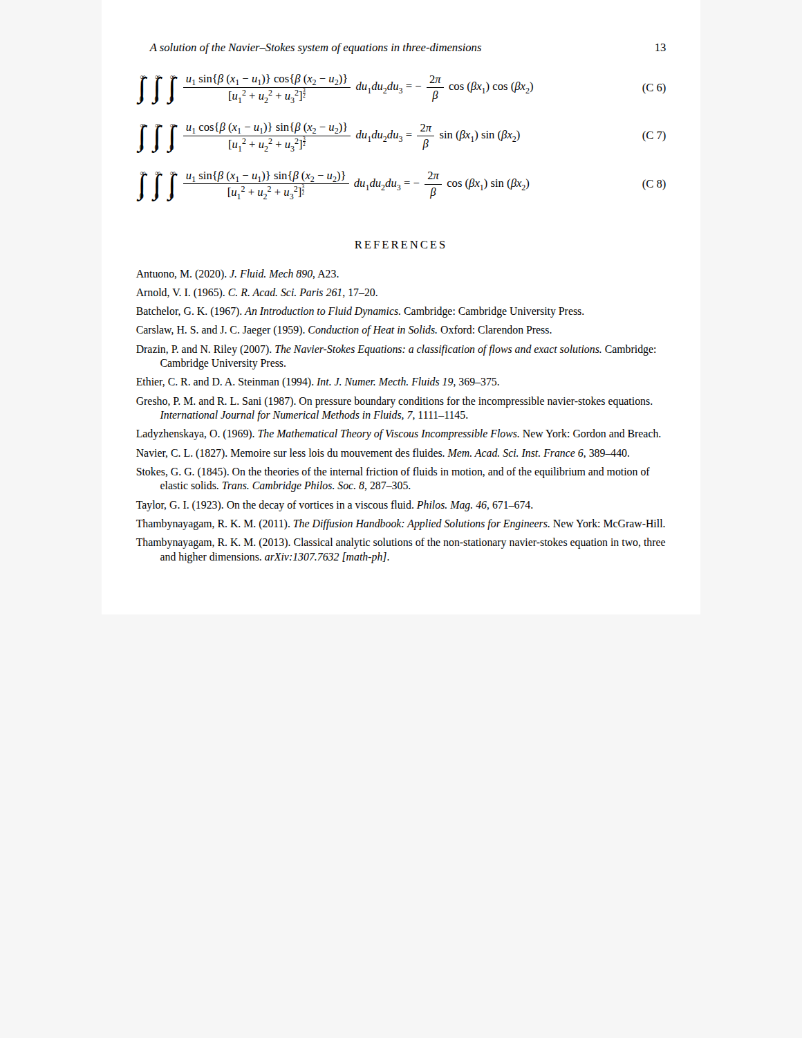A solution of the Navier–Stokes system of equations in three-dimensions 13
∞∫0 ∞∫0 ∞∫0 u1 sin{β (x1 − u1)} cos{β (x2 − u2)} [u12 + u22 + u32]32 du1du2du3 = − 2π β cos (βx1) cos (βx2) (C 6)
∞∫0 ∞∫0 ∞∫0 u1 cos{β (x1 − u1)} sin{β (x2 − u2)} [u12 + u22 + u32]32 du1du2du3 = 2π β sin (βx1) sin (βx2) (C 7)
∞∫0 ∞∫0 ∞∫0 u1 sin{β (x1 − u1)} sin{β (x2 − u2)} [u12 + u22 + u32]32 du1du2du3 = − 2π β cos (βx1) sin (βx2) (C 8)
REFERENCES
Antuono, M. (2020). J. Fluid. Mech 890, A23.
Arnold, V. I. (1965). C. R. Acad. Sci. Paris 261, 17–20.
Batchelor, G. K. (1967). An Introduction to Fluid Dynamics. Cambridge: Cambridge University Press.
Carslaw, H. S. and J. C. Jaeger (1959). Conduction of Heat in Solids. Oxford: Clarendon Press.
Drazin, P. and N. Riley (2007). The Navier-Stokes Equations: a classification of flows and exact solutions. Cambridge: Cambridge University Press.
Ethier, C. R. and D. A. Steinman (1994). Int. J. Numer. Mecth. Fluids 19, 369–375.
Gresho, P. M. and R. L. Sani (1987). On pressure boundary conditions for the incompressible navier-stokes equations. International Journal for Numerical Methods in Fluids, 7, 1111–1145.
Ladyzhenskaya, O. (1969). The Mathematical Theory of Viscous Incompressible Flows. New York: Gordon and Breach.
Navier, C. L. (1827). Memoire sur less lois du mouvement des fluides. Mem. Acad. Sci. Inst. France 6, 389–440.
Stokes, G. G. (1845). On the theories of the internal friction of fluids in motion, and of the equilibrium and motion of elastic solids. Trans. Cambridge Philos. Soc. 8, 287–305.
Taylor, G. I. (1923). On the decay of vortices in a viscous fluid. Philos. Mag. 46, 671–674.
Thambynayagam, R. K. M. (2011). The Diffusion Handbook: Applied Solutions for Engineers. New York: McGraw-Hill.
Thambynayagam, R. K. M. (2013). Classical analytic solutions of the non-stationary navier-stokes equation in two, three and higher dimensions. arXiv:1307.7632 [math-ph].